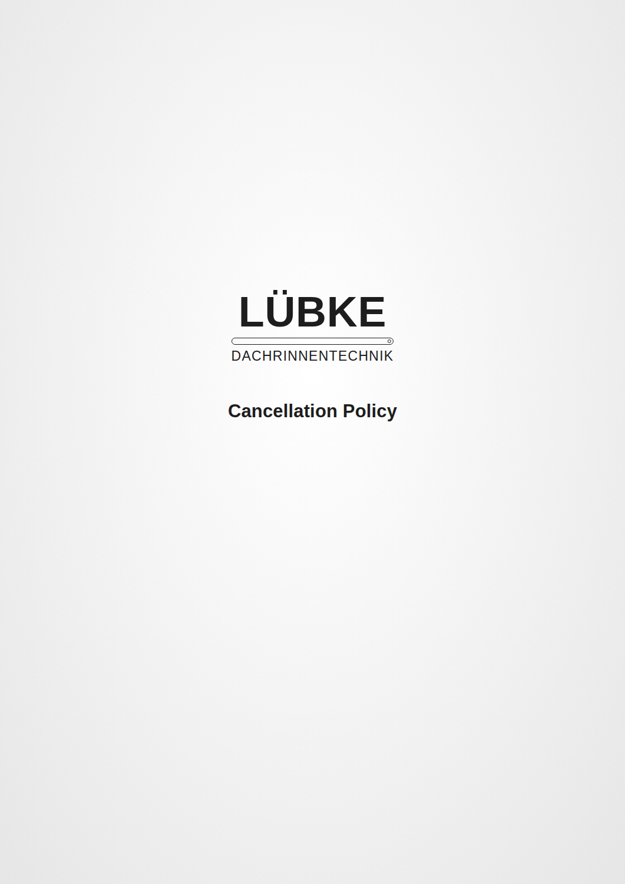LÜBKE
DACHRINNENTECHNIK
Cancellation Policy